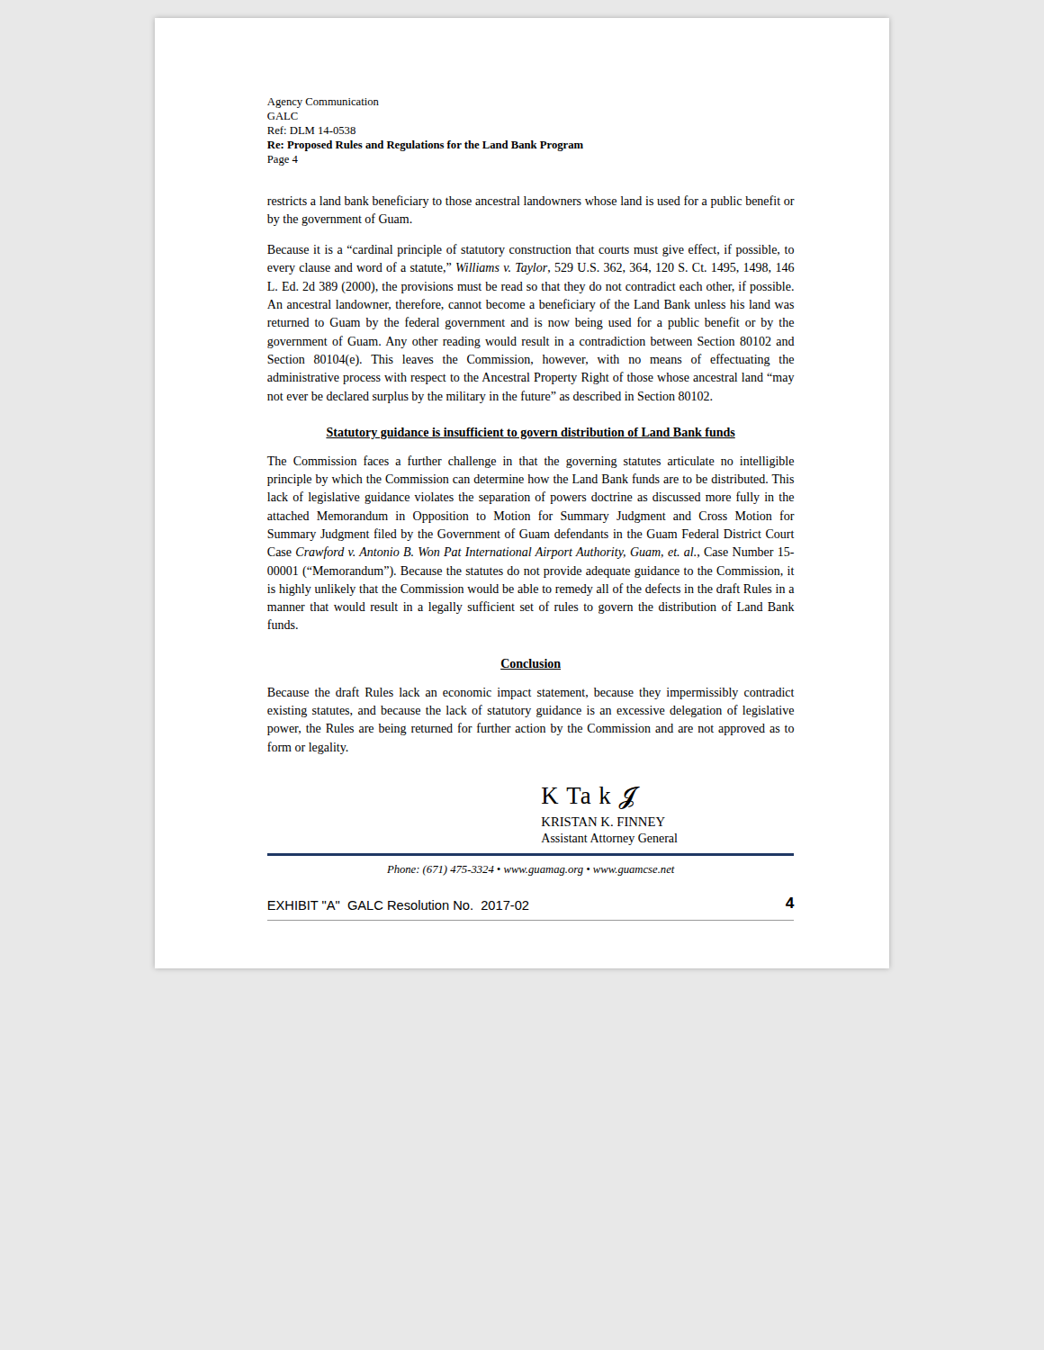Agency Communication
GALC
Ref: DLM 14-0538
Re: Proposed Rules and Regulations for the Land Bank Program
Page 4
restricts a land bank beneficiary to those ancestral landowners whose land is used for a public benefit or by the government of Guam.
Because it is a “cardinal principle of statutory construction that courts must give effect, if possible, to every clause and word of a statute,” Williams v. Taylor, 529 U.S. 362, 364, 120 S. Ct. 1495, 1498, 146 L. Ed. 2d 389 (2000), the provisions must be read so that they do not contradict each other, if possible. An ancestral landowner, therefore, cannot become a beneficiary of the Land Bank unless his land was returned to Guam by the federal government and is now being used for a public benefit or by the government of Guam. Any other reading would result in a contradiction between Section 80102 and Section 80104(e). This leaves the Commission, however, with no means of effectuating the administrative process with respect to the Ancestral Property Right of those whose ancestral land “may not ever be declared surplus by the military in the future” as described in Section 80102.
Statutory guidance is insufficient to govern distribution of Land Bank funds
The Commission faces a further challenge in that the governing statutes articulate no intelligible principle by which the Commission can determine how the Land Bank funds are to be distributed. This lack of legislative guidance violates the separation of powers doctrine as discussed more fully in the attached Memorandum in Opposition to Motion for Summary Judgment and Cross Motion for Summary Judgment filed by the Government of Guam defendants in the Guam Federal District Court Case Crawford v. Antonio B. Won Pat International Airport Authority, Guam, et. al., Case Number 15-00001 (“Memorandum”). Because the statutes do not provide adequate guidance to the Commission, it is highly unlikely that the Commission would be able to remedy all of the defects in the draft Rules in a manner that would result in a legally sufficient set of rules to govern the distribution of Land Bank funds.
Conclusion
Because the draft Rules lack an economic impact statement, because they impermissibly contradict existing statutes, and because the lack of statutory guidance is an excessive delegation of legislative power, the Rules are being returned for further action by the Commission and are not approved as to form or legality.
K Ta k 𝓙
KRISTAN K. FINNEY
Assistant Attorney General
Phone: (671) 475-3324 • www.guamag.org • www.guamcse.net
EXHIBIT "A" GALC Resolution No. 2017-02 4